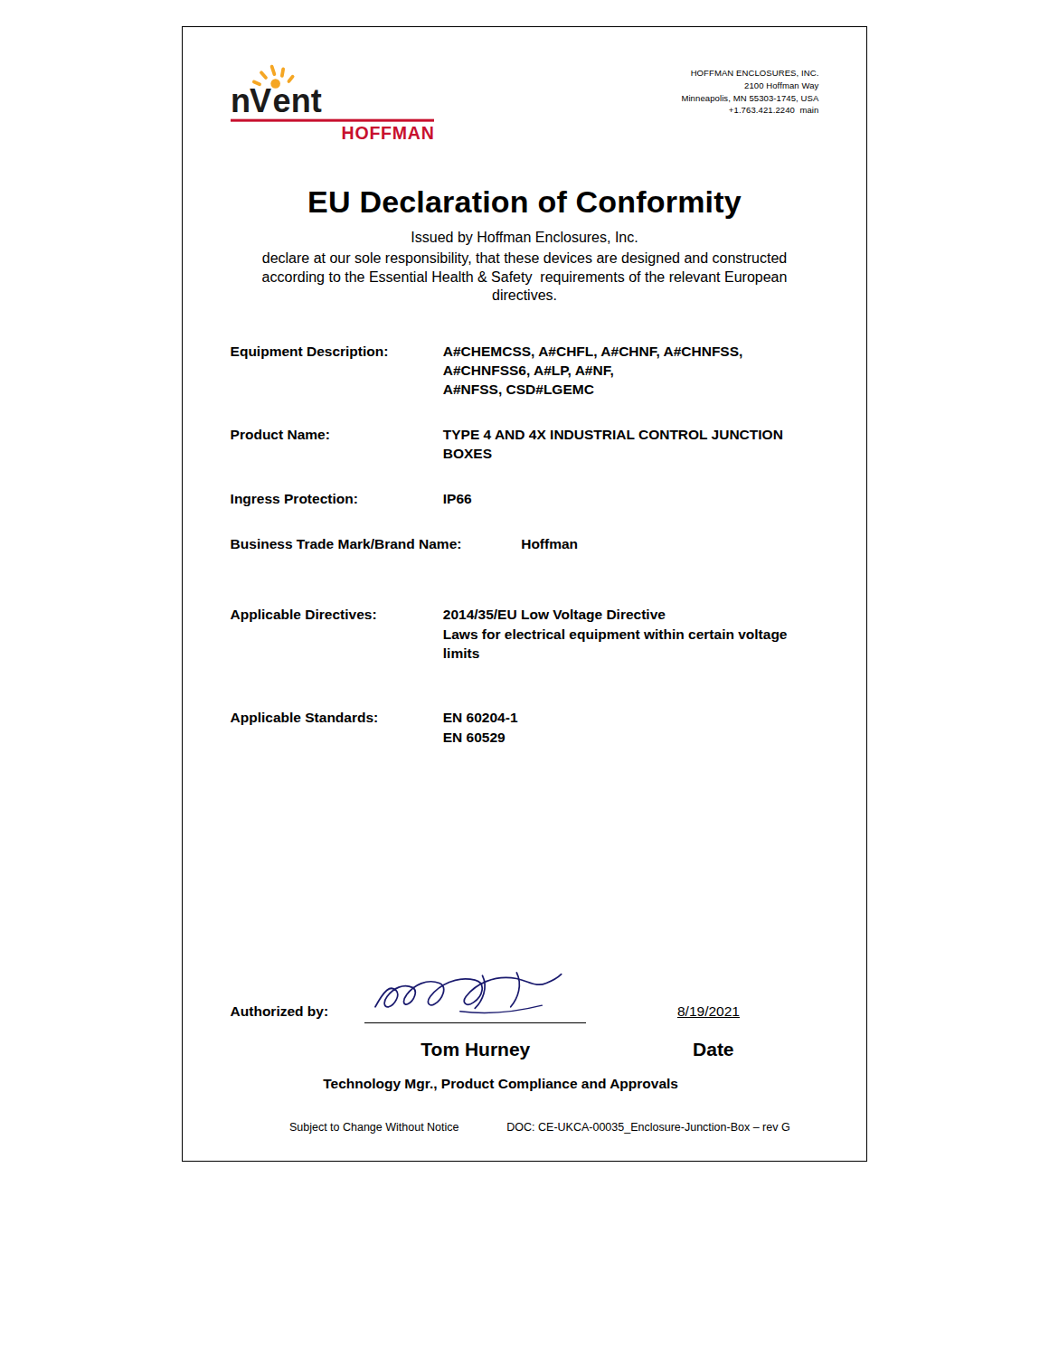n V ent HOFFMAN
HOFFMAN ENCLOSURES, INC.
2100 Hoffman Way
Minneapolis, MN 55303-1745, USA
+1.763.421.2240 main
EU Declaration of Conformity
Issued by Hoffman Enclosures, Inc.
declare at our sole responsibility, that these devices are designed and constructed according to the Essential Health & Safety requirements of the relevant European directives.
Equipment Description:
A#CHEMCSS, A#CHFL, A#CHNF, A#CHNFSS, A#CHNFSS6, A#LP, A#NF,
A#NFSS, CSD#LGEMC
Product Name:
TYPE 4 AND 4X INDUSTRIAL CONTROL JUNCTION BOXES
Ingress Protection:
IP66
Business Trade Mark/Brand Name:
Hoffman
Applicable Directives:
2014/35/EU Low Voltage Directive
Laws for electrical equipment within certain voltage limits
Applicable Standards:
EN 60204-1
EN 60529
Authorized by:
8/19/2021
Tom Hurney
Date
Technology Mgr., Product Compliance and Approvals
Subject to Change Without Notice DOC: CE-UKCA-00035_Enclosure-Junction-Box – rev G